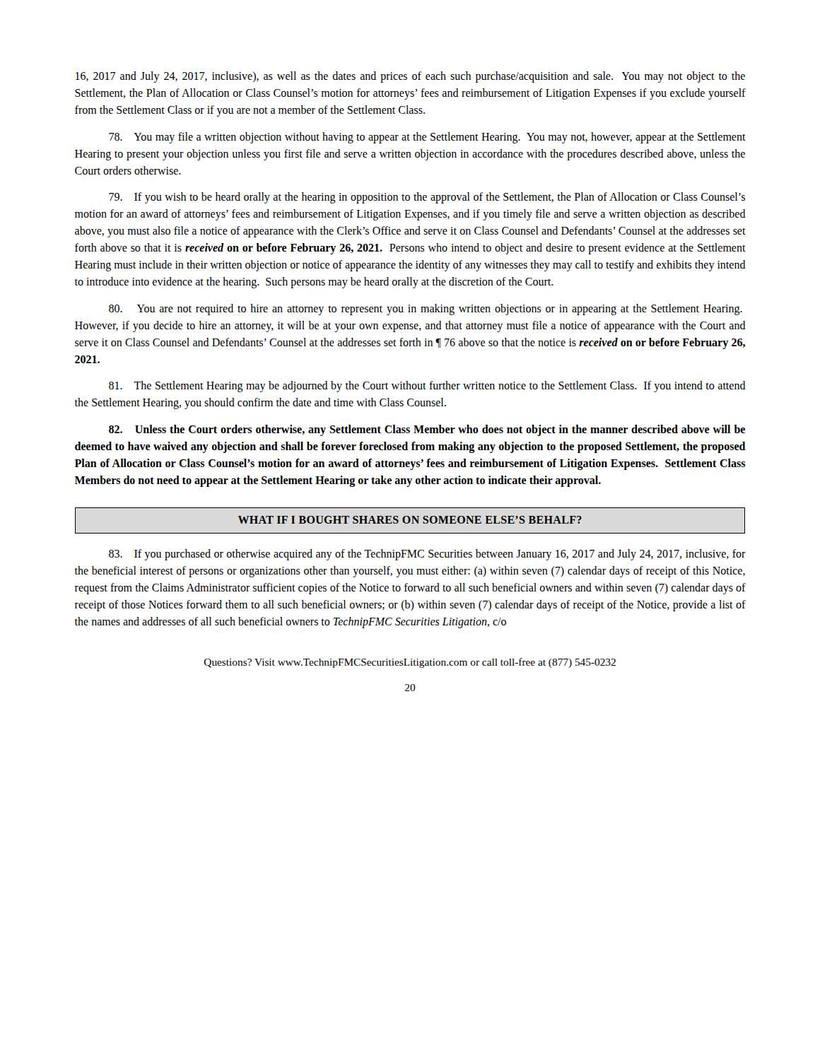16, 2017 and July 24, 2017, inclusive), as well as the dates and prices of each such purchase/acquisition and sale. You may not object to the Settlement, the Plan of Allocation or Class Counsel’s motion for attorneys’ fees and reimbursement of Litigation Expenses if you exclude yourself from the Settlement Class or if you are not a member of the Settlement Class.
78. You may file a written objection without having to appear at the Settlement Hearing. You may not, however, appear at the Settlement Hearing to present your objection unless you first file and serve a written objection in accordance with the procedures described above, unless the Court orders otherwise.
79. If you wish to be heard orally at the hearing in opposition to the approval of the Settlement, the Plan of Allocation or Class Counsel’s motion for an award of attorneys’ fees and reimbursement of Litigation Expenses, and if you timely file and serve a written objection as described above, you must also file a notice of appearance with the Clerk’s Office and serve it on Class Counsel and Defendants’ Counsel at the addresses set forth above so that it is received on or before February 26, 2021. Persons who intend to object and desire to present evidence at the Settlement Hearing must include in their written objection or notice of appearance the identity of any witnesses they may call to testify and exhibits they intend to introduce into evidence at the hearing. Such persons may be heard orally at the discretion of the Court.
80. You are not required to hire an attorney to represent you in making written objections or in appearing at the Settlement Hearing. However, if you decide to hire an attorney, it will be at your own expense, and that attorney must file a notice of appearance with the Court and serve it on Class Counsel and Defendants’ Counsel at the addresses set forth in ¶ 76 above so that the notice is received on or before February 26, 2021.
81. The Settlement Hearing may be adjourned by the Court without further written notice to the Settlement Class. If you intend to attend the Settlement Hearing, you should confirm the date and time with Class Counsel.
82. Unless the Court orders otherwise, any Settlement Class Member who does not object in the manner described above will be deemed to have waived any objection and shall be forever foreclosed from making any objection to the proposed Settlement, the proposed Plan of Allocation or Class Counsel’s motion for an award of attorneys’ fees and reimbursement of Litigation Expenses. Settlement Class Members do not need to appear at the Settlement Hearing or take any other action to indicate their approval.
WHAT IF I BOUGHT SHARES ON SOMEONE ELSE’S BEHALF?
83. If you purchased or otherwise acquired any of the TechnipFMC Securities between January 16, 2017 and July 24, 2017, inclusive, for the beneficial interest of persons or organizations other than yourself, you must either: (a) within seven (7) calendar days of receipt of this Notice, request from the Claims Administrator sufficient copies of the Notice to forward to all such beneficial owners and within seven (7) calendar days of receipt of those Notices forward them to all such beneficial owners; or (b) within seven (7) calendar days of receipt of the Notice, provide a list of the names and addresses of all such beneficial owners to TechnipFMC Securities Litigation, c/o
Questions? Visit www.TechnipFMCSecuritiesLitigation.com or call toll-free at (877) 545-0232
20